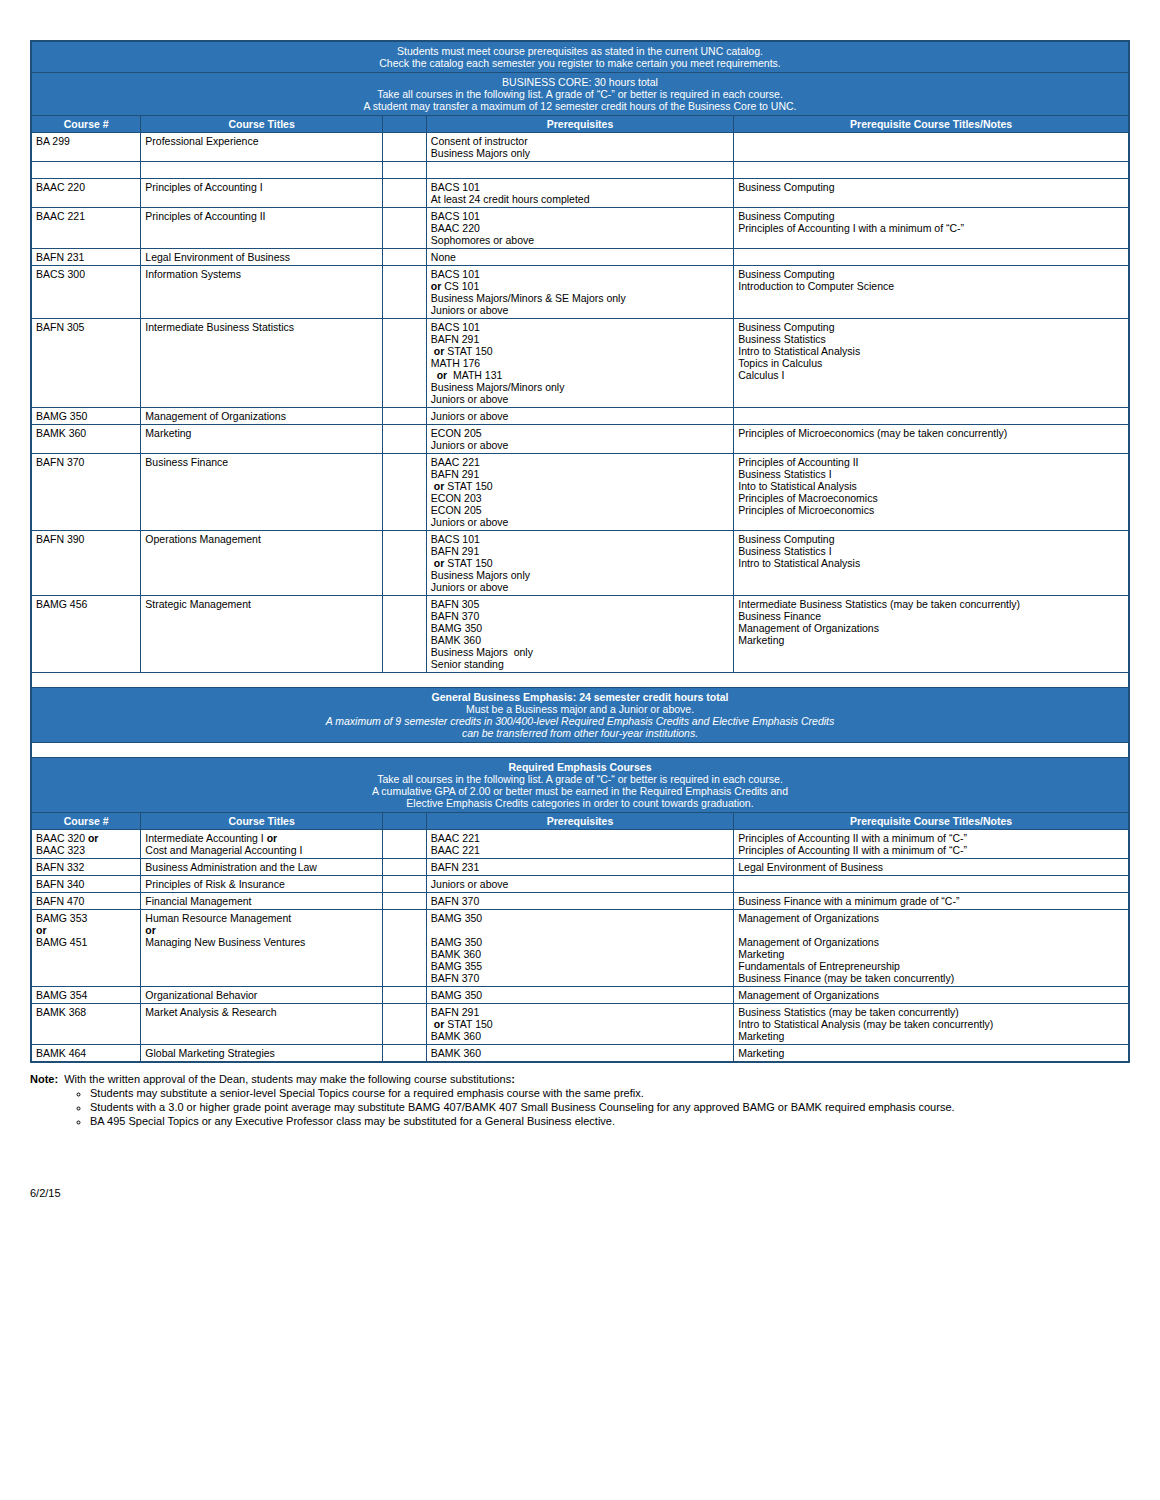| Students must meet course prerequisites as stated in the current UNC catalog. Check the catalog each semester you register to make certain you meet requirements. |
| BUSINESS CORE: 30 hours total Take all courses in the following list. A grade of “C-” or better is required in each course. A student may transfer a maximum of 12 semester credit hours of the Business Core to UNC. |
| Course # | Course Titles | | Prerequisites | Prerequisite Course Titles/Notes |
| BA 299 | Professional Experience | | Consent of instructor Business Majors only | |
| BAAC 220 | Principles of Accounting I | | BACS 101 At least 24 credit hours completed | Business Computing |
| BAAC 221 | Principles of Accounting II | | BACS 101 BAAC 220 Sophomores or above | Business Computing Principles of Accounting I with a minimum of “C-” |
| BAFN 231 | Legal Environment of Business | | None | |
| BACS 300 | Information Systems | | BACS 101 or CS 101 Business Majors/Minors & SE Majors only Juniors or above | Business Computing Introduction to Computer Science |
| BAFN 305 | Intermediate Business Statistics | | BACS 101 BAFN 291 or STAT 150 MATH 176 or MATH 131 Business Majors/Minors only Juniors or above | Business Computing Business Statistics Intro to Statistical Analysis Topics in Calculus Calculus I |
| BAMG 350 | Management of Organizations | | Juniors or above | |
| BAMK 360 | Marketing | | ECON 205 Juniors or above | Principles of Microeconomics (may be taken concurrently) |
| BAFN 370 | Business Finance | | BAAC 221 BAFN 291 or STAT 150 ECON 203 ECON 205 Juniors or above | Principles of Accounting II Business Statistics I Into to Statistical Analysis Principles of Macroeconomics Principles of Microeconomics |
| BAFN 390 | Operations Management | | BACS 101 BAFN 291 or STAT 150 Business Majors only Juniors or above | Business Computing Business Statistics I Intro to Statistical Analysis |
| BAMG 456 | Strategic Management | | BAFN 305 BAFN 370 BAMG 350 BAMK 360 Business Majors only Senior standing | Intermediate Business Statistics (may be taken concurrently) Business Finance Management of Organizations Marketing |
| General Business Emphasis: 24 semester credit hours total Must be a Business major and a Junior or above. A maximum of 9 semester credits in 300/400-level Required Emphasis Credits and Elective Emphasis Credits can be transferred from other four-year institutions. |
| Required Emphasis Courses Take all courses in the following list. A grade of “C-“ or better is required in each course. A cumulative GPA of 2.00 or better must be earned in the Required Emphasis Credits and Elective Emphasis Credits categories in order to count towards graduation. |
| Course # | Course Titles | | Prerequisites | Prerequisite Course Titles/Notes |
| BAAC 320 or BAAC 323 | Intermediate Accounting I or Cost and Managerial Accounting I | | BAAC 221 BAAC 221 | Principles of Accounting II with a minimum of “C-” Principles of Accounting II with a minimum of “C-” |
| BAFN 332 | Business Administration and the Law | | BAFN 231 | Legal Environment of Business |
| BAFN 340 | Principles of Risk & Insurance | | Juniors or above | |
| BAFN 470 | Financial Management | | BAFN 370 | Business Finance with a minimum grade of “C-” |
| BAMG 353 or BAMG 451 | Human Resource Management or Managing New Business Ventures | | BAMG 350 BAMG 350 BAMK 360 BAMG 355 BAFN 370 | Management of Organizations Management of Organizations Marketing Fundamentals of Entrepreneurship Business Finance (may be taken concurrently) |
| BAMG 354 | Organizational Behavior | | BAMG 350 | Management of Organizations |
| BAMK 368 | Market Analysis & Research | | BAFN 291 or STAT 150 BAMK 360 | Business Statistics (may be taken concurrently) Intro to Statistical Analysis (may be taken concurrently) Marketing |
| BAMK 464 | Global Marketing Strategies | | BAMK 360 | Marketing |
Note: With the written approval of the Dean, students may make the following course substitutions:
Students may substitute a senior-level Special Topics course for a required emphasis course with the same prefix.
Students with a 3.0 or higher grade point average may substitute BAMG 407/BAMK 407 Small Business Counseling for any approved BAMG or BAMK required emphasis course.
BA 495 Special Topics or any Executive Professor class may be substituted for a General Business elective.
6/2/15